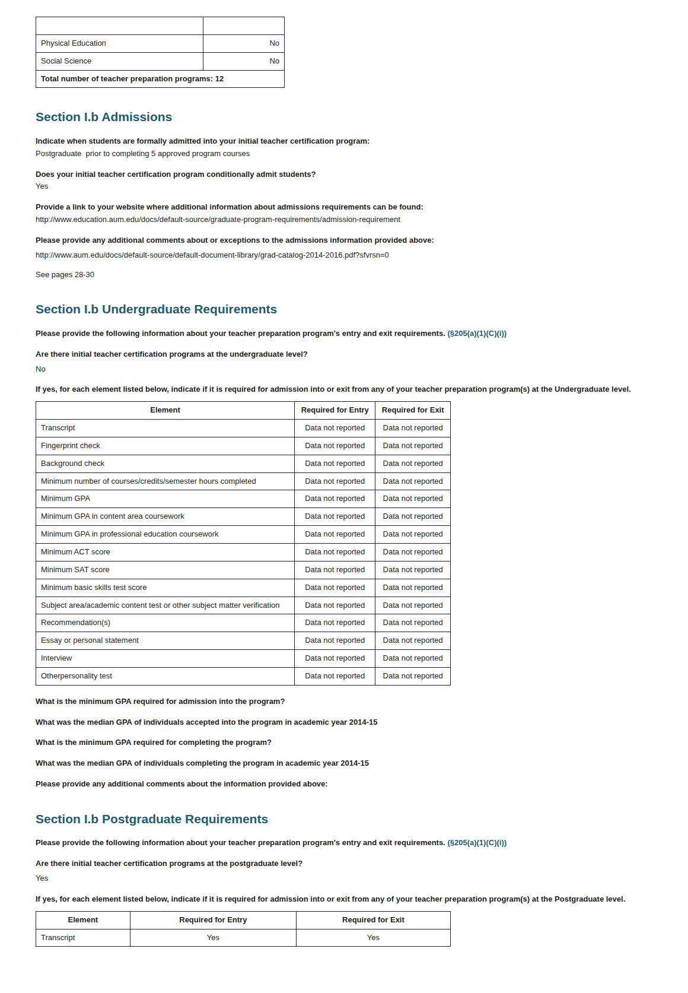| Physical Education | No |
| Social Science | No |
| Total number of teacher preparation programs: 12 |
Section I.b Admissions
Indicate when students are formally admitted into your initial teacher certification program:
Postgraduate prior to completing 5 approved program courses
Does your initial teacher certification program conditionally admit students?
Yes
Provide a link to your website where additional information about admissions requirements can be found:
http://www.education.aum.edu/docs/default-source/graduate-program-requirements/admission-requirement
Please provide any additional comments about or exceptions to the admissions information provided above:
http://www.aum.edu/docs/default-source/default-document-library/grad-catalog-2014-2016.pdf?sfvrsn=0
See pages 28-30
Section I.b Undergraduate Requirements
Please provide the following information about your teacher preparation program's entry and exit requirements. (§205(a)(1)(C)(i))
Are there initial teacher certification programs at the undergraduate level?
No
If yes, for each element listed below, indicate if it is required for admission into or exit from any of your teacher preparation program(s) at the Undergraduate level.
| Element | Required for Entry | Required for Exit |
| --- | --- | --- |
| Transcript | Data not reported | Data not reported |
| Fingerprint check | Data not reported | Data not reported |
| Background check | Data not reported | Data not reported |
| Minimum number of courses/credits/semester hours completed | Data not reported | Data not reported |
| Minimum GPA | Data not reported | Data not reported |
| Minimum GPA in content area coursework | Data not reported | Data not reported |
| Minimum GPA in professional education coursework | Data not reported | Data not reported |
| Minimum ACT score | Data not reported | Data not reported |
| Minimum SAT score | Data not reported | Data not reported |
| Minimum basic skills test score | Data not reported | Data not reported |
| Subject area/academic content test or other subject matter verification | Data not reported | Data not reported |
| Recommendation(s) | Data not reported | Data not reported |
| Essay or personal statement | Data not reported | Data not reported |
| Interview | Data not reported | Data not reported |
| Otherpersonality test | Data not reported | Data not reported |
What is the minimum GPA required for admission into the program?
What was the median GPA of individuals accepted into the program in academic year 2014-15
What is the minimum GPA required for completing the program?
What was the median GPA of individuals completing the program in academic year 2014-15
Please provide any additional comments about the information provided above:
Section I.b Postgraduate Requirements
Please provide the following information about your teacher preparation program's entry and exit requirements. (§205(a)(1)(C)(i))
Are there initial teacher certification programs at the postgraduate level?
Yes
If yes, for each element listed below, indicate if it is required for admission into or exit from any of your teacher preparation program(s) at the Postgraduate level.
| Element | Required for Entry | Required for Exit |
| --- | --- | --- |
| Transcript | Yes | Yes |